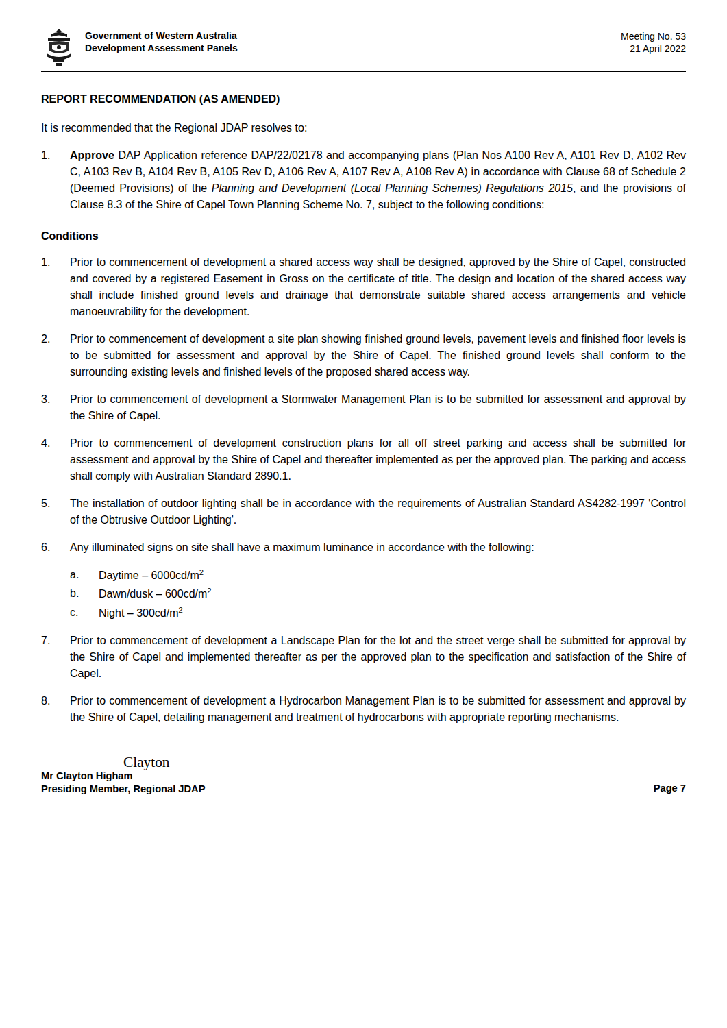Government of Western Australia
Development Assessment Panels
Meeting No. 53
21 April 2022
REPORT RECOMMENDATION (AS AMENDED)
It is recommended that the Regional JDAP resolves to:
Approve DAP Application reference DAP/22/02178 and accompanying plans (Plan Nos A100 Rev A, A101 Rev D, A102 Rev C, A103 Rev B, A104 Rev B, A105 Rev D, A106 Rev A, A107 Rev A, A108 Rev A) in accordance with Clause 68 of Schedule 2 (Deemed Provisions) of the Planning and Development (Local Planning Schemes) Regulations 2015, and the provisions of Clause 8.3 of the Shire of Capel Town Planning Scheme No. 7, subject to the following conditions:
Conditions
Prior to commencement of development a shared access way shall be designed, approved by the Shire of Capel, constructed and covered by a registered Easement in Gross on the certificate of title. The design and location of the shared access way shall include finished ground levels and drainage that demonstrate suitable shared access arrangements and vehicle manoeuvrability for the development.
Prior to commencement of development a site plan showing finished ground levels, pavement levels and finished floor levels is to be submitted for assessment and approval by the Shire of Capel. The finished ground levels shall conform to the surrounding existing levels and finished levels of the proposed shared access way.
Prior to commencement of development a Stormwater Management Plan is to be submitted for assessment and approval by the Shire of Capel.
Prior to commencement of development construction plans for all off street parking and access shall be submitted for assessment and approval by the Shire of Capel and thereafter implemented as per the approved plan. The parking and access shall comply with Australian Standard 2890.1.
The installation of outdoor lighting shall be in accordance with the requirements of Australian Standard AS4282-1997 'Control of the Obtrusive Outdoor Lighting'.
Any illuminated signs on site shall have a maximum luminance in accordance with the following:
Daytime – 6000cd/m2
Dawn/dusk – 600cd/m2
Night – 300cd/m2
Prior to commencement of development a Landscape Plan for the lot and the street verge shall be submitted for approval by the Shire of Capel and implemented thereafter as per the approved plan to the specification and satisfaction of the Shire of Capel.
Prior to commencement of development a Hydrocarbon Management Plan is to be submitted for assessment and approval by the Shire of Capel, detailing management and treatment of hydrocarbons with appropriate reporting mechanisms.
Clayton Mr Clayton Higham
Presiding Member, Regional JDAP
Page 7